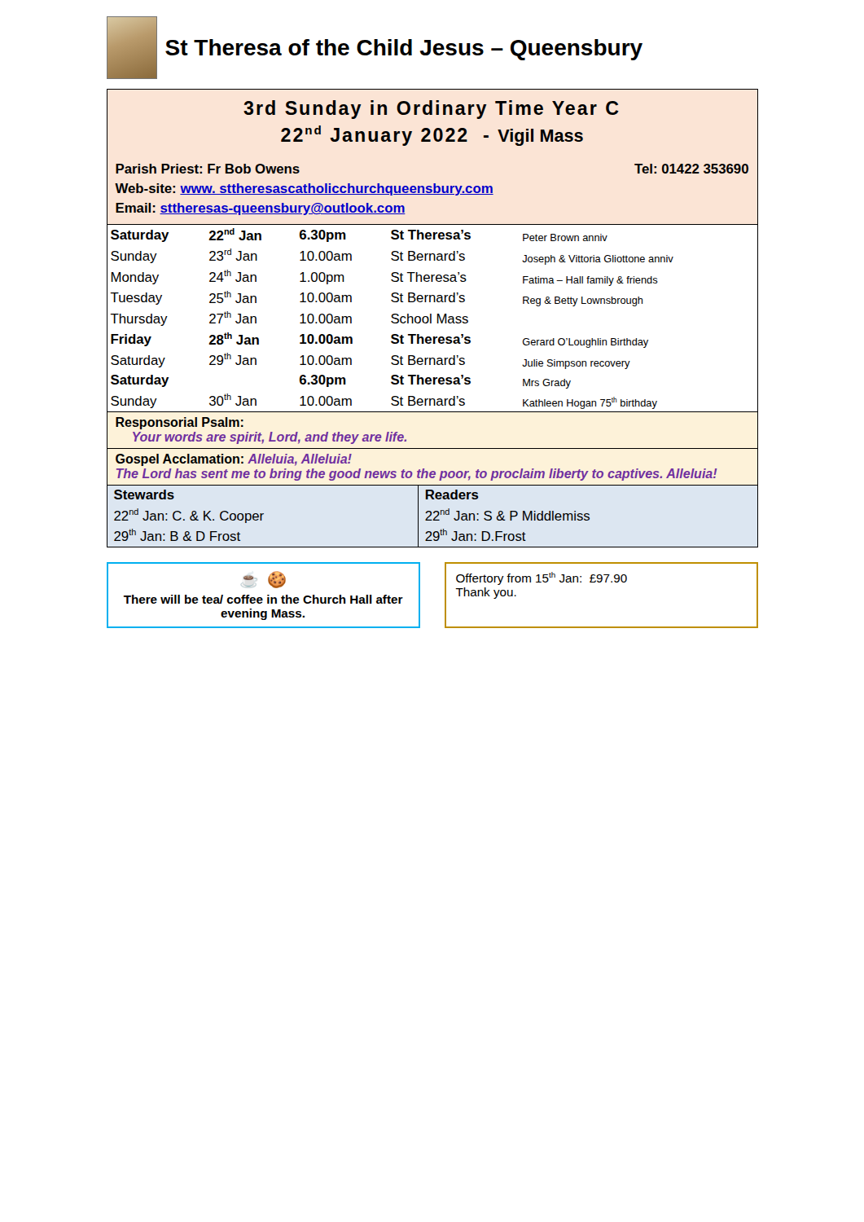St Theresa of the Child Jesus – Queensbury
3rd Sunday in Ordinary Time Year C
22nd January 2022 - Vigil Mass
Parish Priest: Fr Bob Owens Tel: 01422 353690
Web-site: www. sttheresascatholicchurchqueensbury.com
Email: sttheresas-queensbury@outlook.com
| Saturday | 22 nd Jan | 6.30pm | St Theresa’s | Peter Brown anniv |
| Sunday | 23 rd Jan | 10.00am | St Bernard’s | Joseph & Vittoria Gliottone anniv |
| Monday | 24 th Jan | 1.00pm | St Theresa’s | Fatima – Hall family & friends |
| Tuesday | 25 th Jan | 10.00am | St Bernard’s | Reg & Betty Lownsbrough |
| Thursday | 27 th Jan | 10.00am | School Mass | |
| Friday | 28 th Jan | 10.00am | St Theresa’s | Gerard O’Loughlin Birthday |
| Saturday | 29 th Jan | 10.00am | St Bernard’s | Julie Simpson recovery |
| Saturday | | 6.30pm | St Theresa’s | Mrs Grady |
| Sunday | 30 th Jan | 10.00am | St Bernard’s | Kathleen Hogan 75 th birthday |
Responsorial Psalm:
Your words are spirit, Lord, and they are life.
Gospel Acclamation: Alleluia, Alleluia!
The Lord has sent me to bring the good news to the poor, to proclaim liberty to captives. Alleluia!
| Stewards | Readers |
| 22 nd Jan: C. & K. Cooper | 22 nd Jan: S & P Middlemiss |
| 29 th Jan: B & D Frost | 29 th Jan: D.Frost |
☕ 🍪
There will be tea/ coffee in the Church Hall after evening Mass.
Offertory from 15th Jan: £97.90
Thank you.